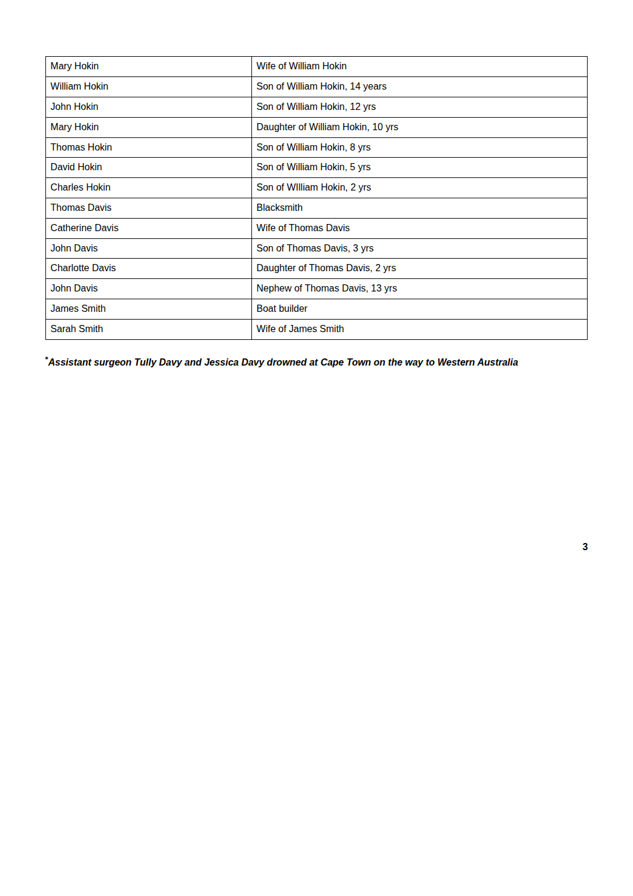| Mary Hokin | Wife of William Hokin |
| William Hokin | Son of William Hokin, 14 years |
| John Hokin | Son of William Hokin, 12 yrs |
| Mary Hokin | Daughter of William Hokin, 10 yrs |
| Thomas Hokin | Son of William Hokin, 8 yrs |
| David Hokin | Son of William Hokin, 5 yrs |
| Charles Hokin | Son of WIlliam Hokin, 2 yrs |
| Thomas Davis | Blacksmith |
| Catherine Davis | Wife of Thomas Davis |
| John Davis | Son of Thomas Davis, 3 yrs |
| Charlotte Davis | Daughter of Thomas Davis, 2 yrs |
| John Davis | Nephew of Thomas Davis, 13 yrs |
| James Smith | Boat builder |
| Sarah Smith | Wife of James Smith |
*Assistant surgeon Tully Davy and Jessica Davy drowned at Cape Town on the way to Western Australia
3